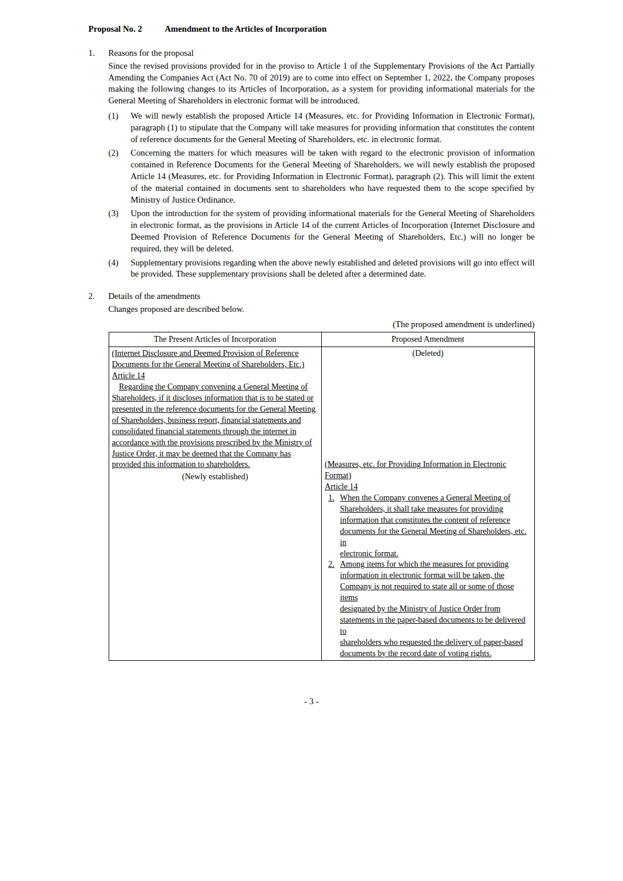Proposal No. 2 Amendment to the Articles of Incorporation
Reasons for the proposal
Since the revised provisions provided for in the proviso to Article 1 of the Supplementary Provisions of the Act Partially Amending the Companies Act (Act No. 70 of 2019) are to come into effect on September 1, 2022, the Company proposes making the following changes to its Articles of Incorporation, as a system for providing informational materials for the General Meeting of Shareholders in electronic format will be introduced.
We will newly establish the proposed Article 14 (Measures, etc. for Providing Information in Electronic Format), paragraph (1) to stipulate that the Company will take measures for providing information that constitutes the content of reference documents for the General Meeting of Shareholders, etc. in electronic format.
Concerning the matters for which measures will be taken with regard to the electronic provision of information contained in Reference Documents for the General Meeting of Shareholders, we will newly establish the proposed Article 14 (Measures, etc. for Providing Information in Electronic Format), paragraph (2). This will limit the extent of the material contained in documents sent to shareholders who have requested them to the scope specified by Ministry of Justice Ordinance.
Upon the introduction for the system of providing informational materials for the General Meeting of Shareholders in electronic format, as the provisions in Article 14 of the current Articles of Incorporation (Internet Disclosure and Deemed Provision of Reference Documents for the General Meeting of Shareholders, Etc.) will no longer be required, they will be deleted.
Supplementary provisions regarding when the above newly established and deleted provisions will go into effect will be provided. These supplementary provisions shall be deleted after a determined date.
Details of the amendments
Changes proposed are described below.
(The proposed amendment is underlined)
| The Present Articles of Incorporation | Proposed Amendment |
| --- | --- |
| (Internet Disclosure and Deemed Provision of Reference Documents for the General Meeting of Shareholders, Etc.) Article 14 Regarding the Company convening a General Meeting of Shareholders, if it discloses information that is to be stated or presented in the reference documents for the General Meeting of Shareholders, business report, financial statements and consolidated financial statements through the internet in accordance with the provisions prescribed by the Ministry of Justice Order, it may be deemed that the Company has provided this information to shareholders. (Newly established) | (Deleted) (Measures, etc. for Providing Information in Electronic Format) Article 14 When the Company convenes a General Meeting of Shareholders, it shall take measures for providing information that constitutes the content of reference documents for the General Meeting of Shareholders, etc. in electronic format. Among items for which the measures for providing information in electronic format will be taken, the Company is not required to state all or some of those items designated by the Ministry of Justice Order from statements in the paper-based documents to be delivered to shareholders who requested the delivery of paper-based documents by the record date of voting rights. |
- 3 -